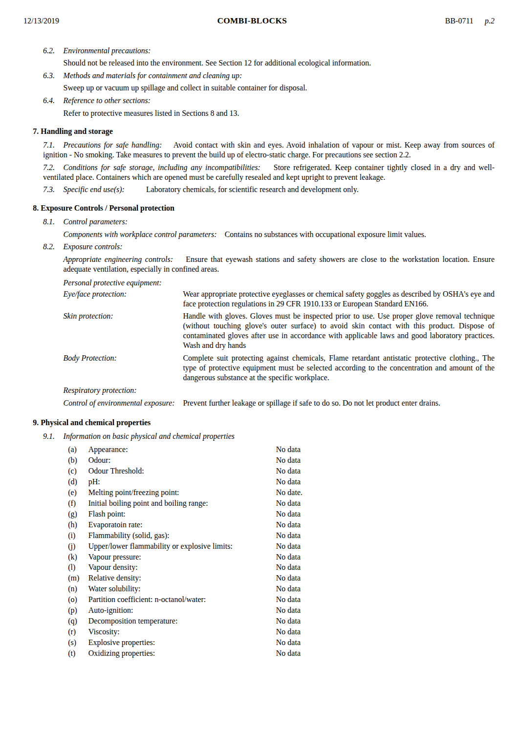12/13/2019
COMBI-BLOCKS
BB-0711 p.2
6.2. Environmental precautions:
Should not be released into the environment. See Section 12 for additional ecological information.
6.3. Methods and materials for containment and cleaning up:
Sweep up or vacuum up spillage and collect in suitable container for disposal.
6.4. Reference to other sections:
Refer to protective measures listed in Sections 8 and 13.
7. Handling and storage
7.1. Precautions for safe handling: Avoid contact with skin and eyes. Avoid inhalation of vapour or mist. Keep away from sources of ignition - No smoking. Take measures to prevent the build up of electro-static charge. For precautions see section 2.2.
7.2. Conditions for safe storage, including any incompatibilities: Store refrigerated. Keep container tightly closed in a dry and well-ventilated place. Containers which are opened must be carefully resealed and kept upright to prevent leakage.
7.3. Specific end use(s): Laboratory chemicals, for scientific research and development only.
8. Exposure Controls / Personal protection
8.1. Control parameters:
Components with workplace control parameters: Contains no substances with occupational exposure limit values.
8.2. Exposure controls:
Appropriate engineering controls: Ensure that eyewash stations and safety showers are close to the workstation location. Ensure adequate ventilation, especially in confined areas.
Personal protective equipment:
| Eye/face protection: | Wear appropriate protective eyeglasses or chemical safety goggles as described by OSHA's eye and face protection regulations in 29 CFR 1910.133 or European Standard EN166. |
| Skin protection: | Handle with gloves. Gloves must be inspected prior to use. Use proper glove removal technique (without touching glove's outer surface) to avoid skin contact with this product. Dispose of contaminated gloves after use in accordance with applicable laws and good laboratory practices. Wash and dry hands |
| Body Protection: | Complete suit protecting against chemicals, Flame retardant antistatic protective clothing., The type of protective equipment must be selected according to the concentration and amount of the dangerous substance at the specific workplace. |
| Respiratory protection: | |
| Control of environmental exposure: | Prevent further leakage or spillage if safe to do so. Do not let product enter drains. |
9. Physical and chemical properties
9.1. Information on basic physical and chemical properties
| (a) | Appearance: | No data |
| (b) | Odour: | No data |
| (c) | Odour Threshold: | No data |
| (d) | pH: | No data |
| (e) | Melting point/freezing point: | No date. |
| (f) | Initial boiling point and boiling range: | No data |
| (g) | Flash point: | No data |
| (h) | Evaporatoin rate: | No data |
| (i) | Flammability (solid, gas): | No data |
| (j) | Upper/lower flammability or explosive limits: | No data |
| (k) | Vapour pressure: | No data |
| (l) | Vapour density: | No data |
| (m) | Relative density: | No data |
| (n) | Water solubility: | No data |
| (o) | Partition coefficient: n-octanol/water: | No data |
| (p) | Auto-ignition: | No data |
| (q) | Decomposition temperature: | No data |
| (r) | Viscosity: | No data |
| (s) | Explosive properties: | No data |
| (t) | Oxidizing properties: | No data |